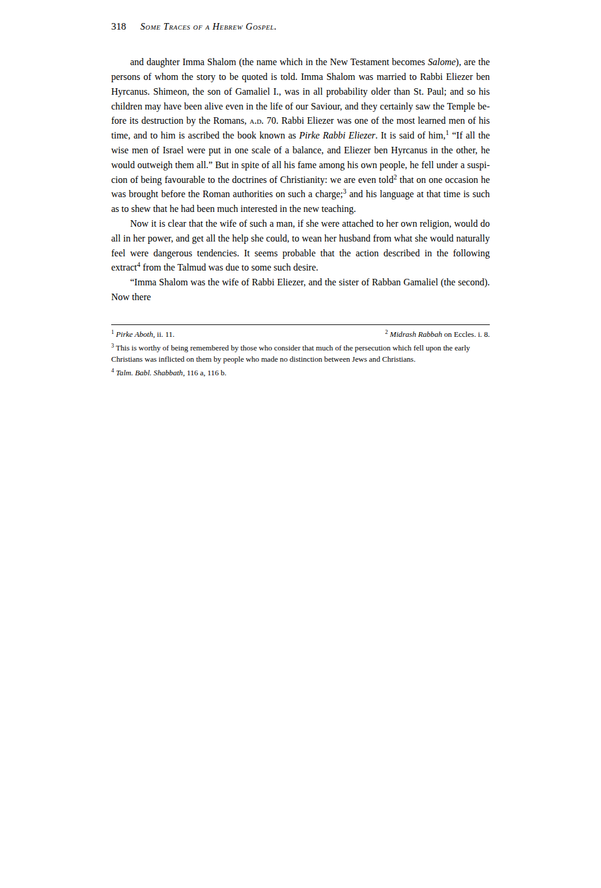318 Some Traces of a Hebrew Gospel.
and daughter Imma Shalom (the name which in the New Testament becomes Salome), are the persons of whom the story to be quoted is told. Imma Shalom was married to Rabbi Eliezer ben Hyrcanus. Shimeon, the son of Gamaliel I., was in all probability older than St. Paul; and so his children may have been alive even in the life of our Saviour, and they certainly saw the Temple before its destruction by the Romans, a.d. 70. Rabbi Eliezer was one of the most learned men of his time, and to him is ascribed the book known as Pirke Rabbi Eliezer. It is said of him,1 “If all the wise men of Israel were put in one scale of a balance, and Eliezer ben Hyrcanus in the other, he would outweigh them all.” But in spite of all his fame among his own people, he fell under a suspicion of being favourable to the doctrines of Christianity: we are even told2 that on one occasion he was brought before the Roman authorities on such a charge;3 and his language at that time is such as to shew that he had been much interested in the new teaching.
Now it is clear that the wife of such a man, if she were attached to her own religion, would do all in her power, and get all the help she could, to wean her husband from what she would naturally feel were dangerous tendencies. It seems probable that the action described in the following extract4 from the Talmud was due to some such desire.
“Imma Shalom was the wife of Rabbi Eliezer, and the sister of Rabban Gamaliel (the second). Now there
1 Pirke Aboth, ii. 11. 2 Midrash Rabbah on Eccles. i. 8.
3 This is worthy of being remembered by those who consider that much of the persecution which fell upon the early Christians was inflicted on them by people who made no distinction between Jews and Christians.
4 Talm. Babl. Shabbath, 116 a, 116 b.